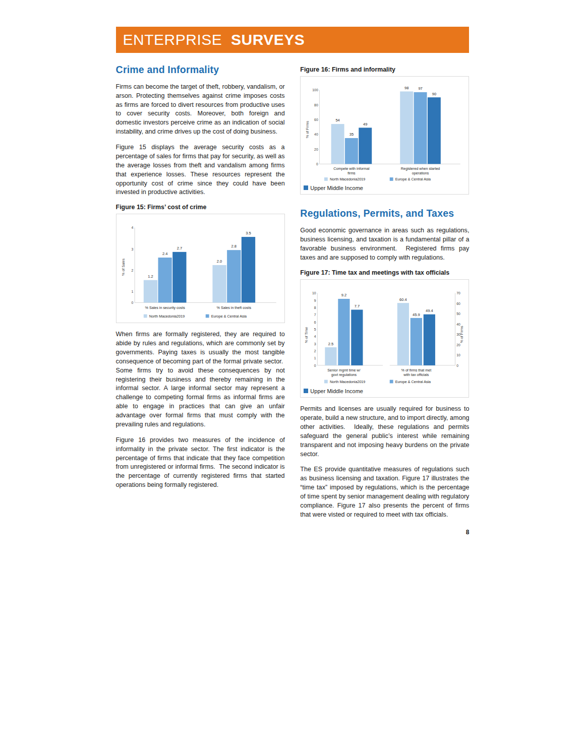ENTERPRISE SURVEYS
Crime and Informality
Firms can become the target of theft, robbery, vandalism, or arson. Protecting themselves against crime imposes costs as firms are forced to divert resources from productive uses to cover security costs. Moreover, both foreign and domestic investors perceive crime as an indication of social instability, and crime drives up the cost of doing business.
Figure 15 displays the average security costs as a percentage of sales for firms that pay for security, as well as the average losses from theft and vandalism among firms that experience losses. These resources represent the opportunity cost of crime since they could have been invested in productive activities.
Figure 15: Firms’ cost of crime
% of Sales 4 3 2 1 0 1.2 2.4 2.7 2.0 2.8 3.5 % Sales in security costs % Sales in theft costs North Macedonia2019 Europe & Central Asia
When firms are formally registered, they are required to abide by rules and regulations, which are commonly set by governments. Paying taxes is usually the most tangible consequence of becoming part of the formal private sector. Some firms try to avoid these consequences by not registering their business and thereby remaining in the informal sector. A large informal sector may represent a challenge to competing formal firms as informal firms are able to engage in practices that can give an unfair advantage over formal firms that must comply with the prevailing rules and regulations.
Figure 16 provides two measures of the incidence of informality in the private sector. The first indicator is the percentage of firms that indicate that they face competition from unregistered or informal firms. The second indicator is the percentage of currently registered firms that started operations being formally registered.
Figure 16: Firms and informality
% of Firms 100 80 60 40 20 0 54 35 49 98 97 90 Compete with informal firms Registered when started operations North Macedonia2019 Europe & Central Asia
Upper Middle Income
Regulations, Permits, and Taxes
Good economic governance in areas such as regulations, business licensing, and taxation is a fundamental pillar of a favorable business environment. Registered firms pay taxes and are supposed to comply with regulations.
Figure 17: Time tax and meetings with tax officials
% of Time % of Firms 10 9 8 7 6 5 4 3 2 1 0 70 60 50 40 30 20 10 0 2.5 9.2 7.7 60.4 45.9 49.4 Senior mgmt time w/ govt regulations % of firms that met with tax officials North Macedonia2019 Europe & Central Asia
Upper Middle Income
Permits and licenses are usually required for business to operate, build a new structure, and to import directly, among other activities. Ideally, these regulations and permits safeguard the general public’s interest while remaining transparent and not imposing heavy burdens on the private sector.
The ES provide quantitative measures of regulations such as business licensing and taxation. Figure 17 illustrates the “time tax” imposed by regulations, which is the percentage of time spent by senior management dealing with regulatory compliance. Figure 17 also presents the percent of firms that were visted or required to meet with tax officials.
8